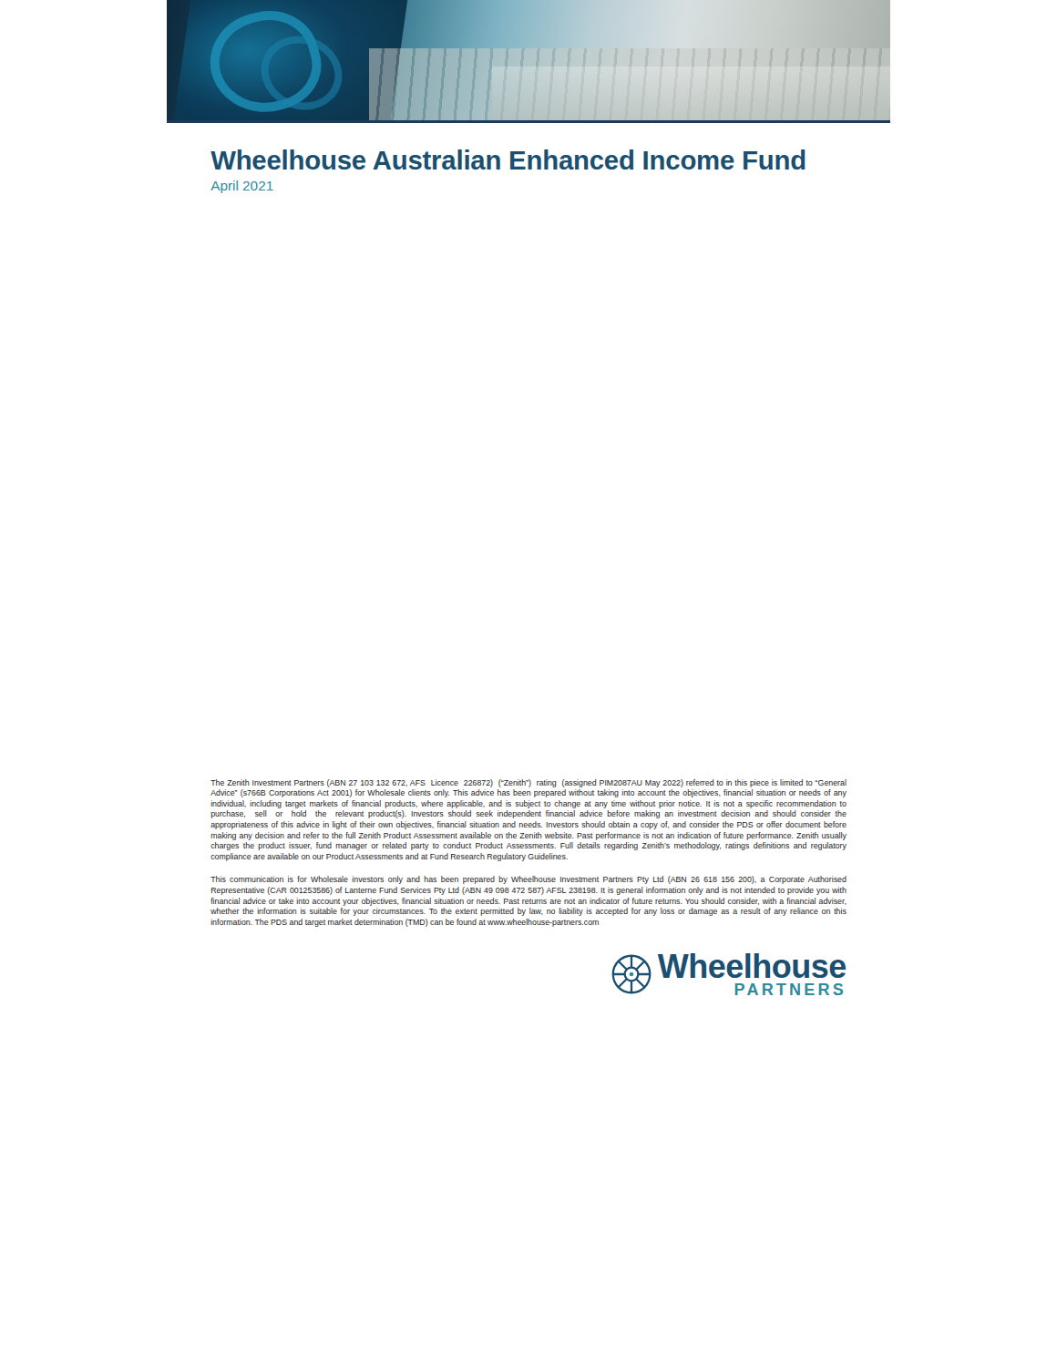Wheelhouse Australian Enhanced Income Fund
April 2021
The Zenith Investment Partners (ABN 27 103 132 672, AFS Licence 226872) (“Zenith”) rating (assigned PIM2087AU May 2022) referred to in this piece is limited to “General Advice” (s766B Corporations Act 2001) for Wholesale clients only. This advice has been prepared without taking into account the objectives, financial situation or needs of any individual, including target markets of financial products, where applicable, and is subject to change at any time without prior notice. It is not a specific recommendation to purchase, sell or hold the relevant product(s). Investors should seek independent financial advice before making an investment decision and should consider the appropriateness of this advice in light of their own objectives, financial situation and needs. Investors should obtain a copy of, and consider the PDS or offer document before making any decision and refer to the full Zenith Product Assessment available on the Zenith website. Past performance is not an indication of future performance. Zenith usually charges the product issuer, fund manager or related party to conduct Product Assessments. Full details regarding Zenith’s methodology, ratings definitions and regulatory compliance are available on our Product Assessments and at Fund Research Regulatory Guidelines.
This communication is for Wholesale investors only and has been prepared by Wheelhouse Investment Partners Pty Ltd (ABN 26 618 156 200), a Corporate Authorised Representative (CAR 001253586) of Lanterne Fund Services Pty Ltd (ABN 49 098 472 587) AFSL 238198. It is general information only and is not intended to provide you with financial advice or take into account your objectives, financial situation or needs. Past returns are not an indicator of future returns. You should consider, with a financial adviser, whether the information is suitable for your circumstances. To the extent permitted by law, no liability is accepted for any loss or damage as a result of any reliance on this information. The PDS and target market determination (TMD) can be found at www.wheelhouse-partners.com
Wheelhouse PARTNERS